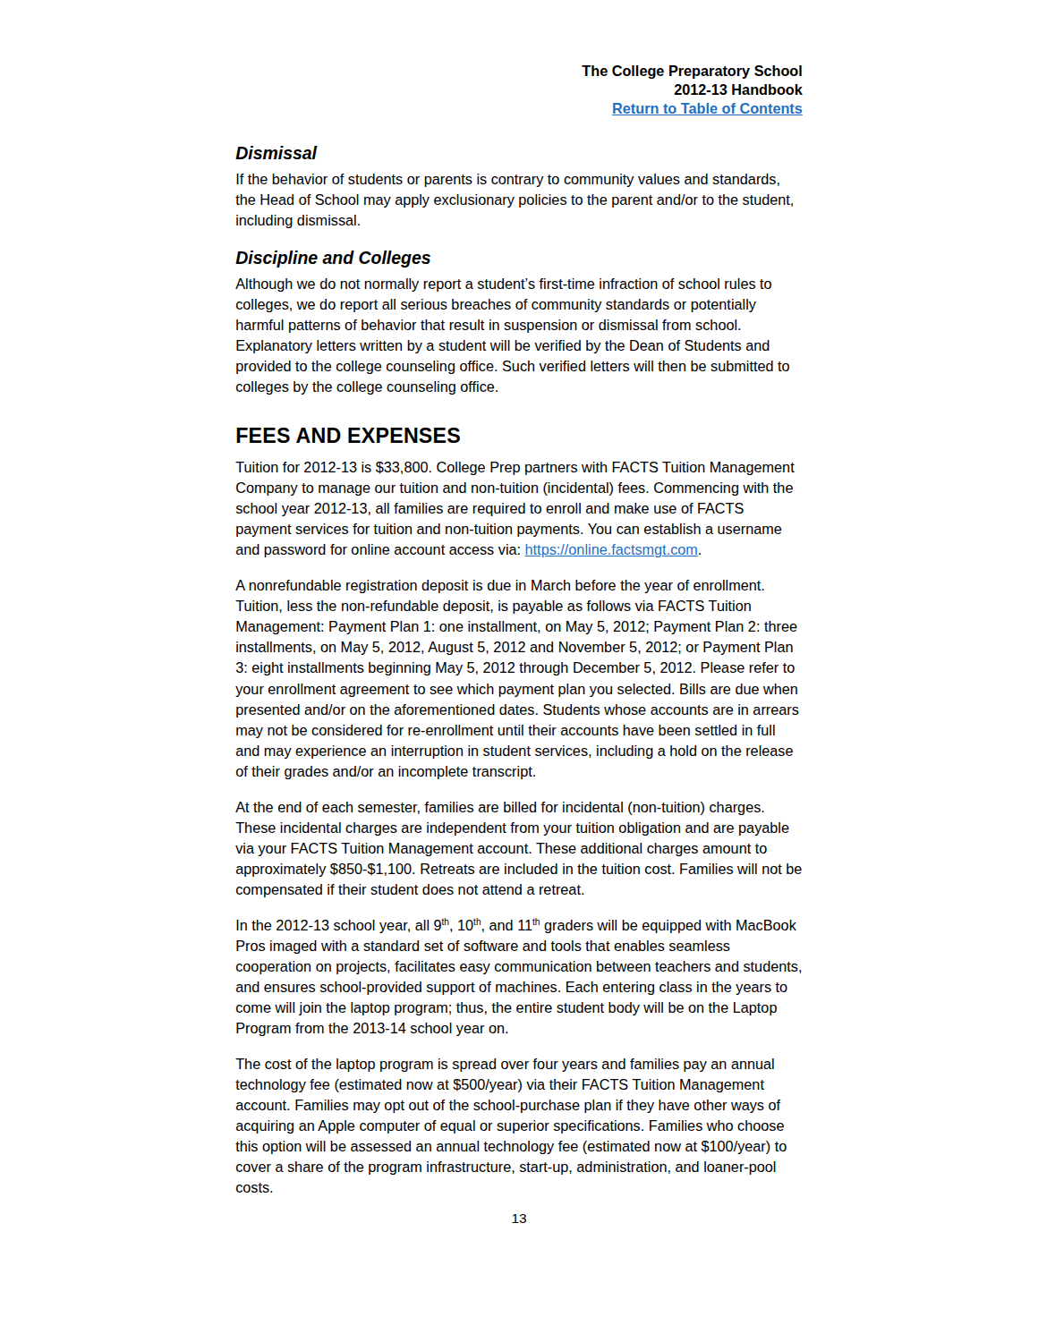The College Preparatory School 2012-13 Handbook Return to Table of Contents
Dismissal
If the behavior of students or parents is contrary to community values and standards, the Head of School may apply exclusionary policies to the parent and/or to the student, including dismissal.
Discipline and Colleges
Although we do not normally report a student’s first-time infraction of school rules to colleges, we do report all serious breaches of community standards or potentially harmful patterns of behavior that result in suspension or dismissal from school. Explanatory letters written by a student will be verified by the Dean of Students and provided to the college counseling office. Such verified letters will then be submitted to colleges by the college counseling office.
FEES AND EXPENSES
Tuition for 2012-13 is $33,800. College Prep partners with FACTS Tuition Management Company to manage our tuition and non-tuition (incidental) fees. Commencing with the school year 2012-13, all families are required to enroll and make use of FACTS payment services for tuition and non-tuition payments. You can establish a username and password for online account access via: https://online.factsmgt.com.
A nonrefundable registration deposit is due in March before the year of enrollment. Tuition, less the non-refundable deposit, is payable as follows via FACTS Tuition Management: Payment Plan 1: one installment, on May 5, 2012; Payment Plan 2: three installments, on May 5, 2012, August 5, 2012 and November 5, 2012; or Payment Plan 3: eight installments beginning May 5, 2012 through December 5, 2012. Please refer to your enrollment agreement to see which payment plan you selected. Bills are due when presented and/or on the aforementioned dates. Students whose accounts are in arrears may not be considered for re-enrollment until their accounts have been settled in full and may experience an interruption in student services, including a hold on the release of their grades and/or an incomplete transcript.
At the end of each semester, families are billed for incidental (non-tuition) charges. These incidental charges are independent from your tuition obligation and are payable via your FACTS Tuition Management account. These additional charges amount to approximately $850-$1,100. Retreats are included in the tuition cost. Families will not be compensated if their student does not attend a retreat.
In the 2012-13 school year, all 9th, 10th, and 11th graders will be equipped with MacBook Pros imaged with a standard set of software and tools that enables seamless cooperation on projects, facilitates easy communication between teachers and students, and ensures school-provided support of machines. Each entering class in the years to come will join the laptop program; thus, the entire student body will be on the Laptop Program from the 2013-14 school year on.
The cost of the laptop program is spread over four years and families pay an annual technology fee (estimated now at $500/year) via their FACTS Tuition Management account. Families may opt out of the school-purchase plan if they have other ways of acquiring an Apple computer of equal or superior specifications. Families who choose this option will be assessed an annual technology fee (estimated now at $100/year) to cover a share of the program infrastructure, start‑up, administration, and loaner-pool costs.
13